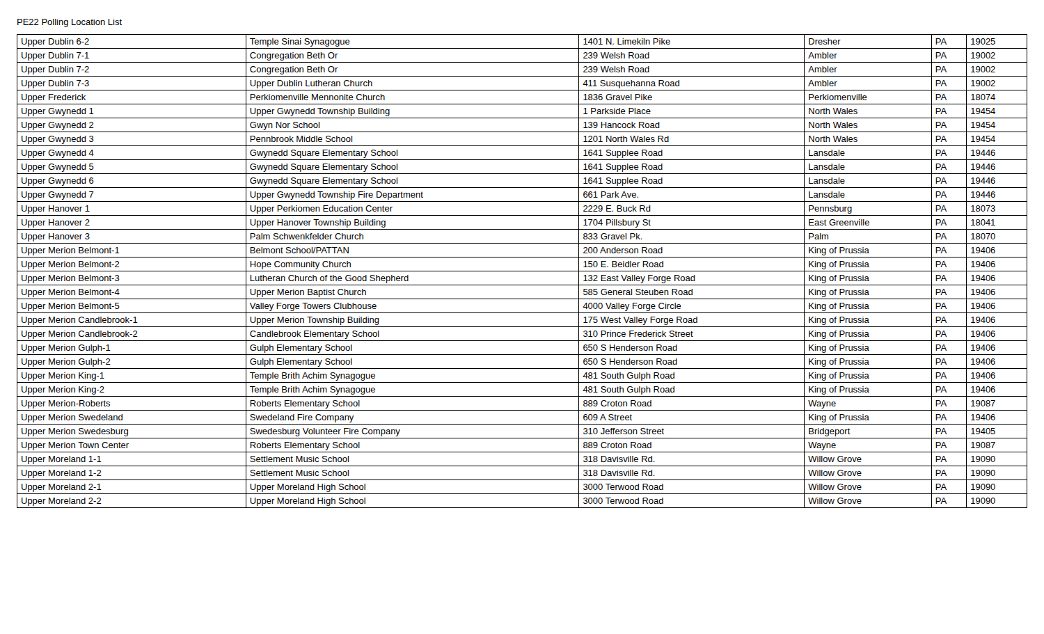PE22 Polling Location List
| Upper Dublin 6-2 | Temple Sinai Synagogue | 1401 N. Limekiln Pike | Dresher | PA | 19025 |
| Upper Dublin 7-1 | Congregation Beth Or | 239 Welsh Road | Ambler | PA | 19002 |
| Upper Dublin 7-2 | Congregation Beth Or | 239 Welsh Road | Ambler | PA | 19002 |
| Upper Dublin 7-3 | Upper Dublin Lutheran Church | 411 Susquehanna Road | Ambler | PA | 19002 |
| Upper Frederick | Perkiomenville Mennonite Church | 1836 Gravel Pike | Perkiomenville | PA | 18074 |
| Upper Gwynedd 1 | Upper Gwynedd Township Building | 1 Parkside Place | North Wales | PA | 19454 |
| Upper Gwynedd 2 | Gwyn Nor School | 139 Hancock Road | North Wales | PA | 19454 |
| Upper Gwynedd 3 | Pennbrook Middle School | 1201 North Wales Rd | North Wales | PA | 19454 |
| Upper Gwynedd 4 | Gwynedd Square Elementary School | 1641 Supplee Road | Lansdale | PA | 19446 |
| Upper Gwynedd 5 | Gwynedd Square Elementary School | 1641 Supplee Road | Lansdale | PA | 19446 |
| Upper Gwynedd 6 | Gwynedd Square Elementary School | 1641 Supplee Road | Lansdale | PA | 19446 |
| Upper Gwynedd 7 | Upper Gwynedd Township Fire Department | 661 Park Ave. | Lansdale | PA | 19446 |
| Upper Hanover 1 | Upper Perkiomen Education Center | 2229 E. Buck Rd | Pennsburg | PA | 18073 |
| Upper Hanover 2 | Upper Hanover Township Building | 1704 Pillsbury St | East Greenville | PA | 18041 |
| Upper Hanover 3 | Palm Schwenkfelder Church | 833 Gravel Pk. | Palm | PA | 18070 |
| Upper Merion Belmont-1 | Belmont School/PATTAN | 200 Anderson Road | King of Prussia | PA | 19406 |
| Upper Merion Belmont-2 | Hope Community Church | 150 E. Beidler Road | King of Prussia | PA | 19406 |
| Upper Merion Belmont-3 | Lutheran Church of the Good Shepherd | 132 East Valley Forge Road | King of Prussia | PA | 19406 |
| Upper Merion Belmont-4 | Upper Merion Baptist Church | 585 General Steuben Road | King of Prussia | PA | 19406 |
| Upper Merion Belmont-5 | Valley Forge Towers Clubhouse | 4000 Valley Forge Circle | King of Prussia | PA | 19406 |
| Upper Merion Candlebrook-1 | Upper Merion Township Building | 175 West Valley Forge Road | King of Prussia | PA | 19406 |
| Upper Merion Candlebrook-2 | Candlebrook Elementary School | 310 Prince Frederick Street | King of Prussia | PA | 19406 |
| Upper Merion Gulph-1 | Gulph Elementary School | 650 S Henderson Road | King of Prussia | PA | 19406 |
| Upper Merion Gulph-2 | Gulph Elementary School | 650 S Henderson Road | King of Prussia | PA | 19406 |
| Upper Merion King-1 | Temple Brith Achim Synagogue | 481 South Gulph Road | King of Prussia | PA | 19406 |
| Upper Merion King-2 | Temple Brith Achim Synagogue | 481 South Gulph Road | King of Prussia | PA | 19406 |
| Upper Merion-Roberts | Roberts Elementary School | 889 Croton Road | Wayne | PA | 19087 |
| Upper Merion Swedeland | Swedeland Fire Company | 609 A Street | King of Prussia | PA | 19406 |
| Upper Merion Swedesburg | Swedesburg Volunteer Fire Company | 310 Jefferson Street | Bridgeport | PA | 19405 |
| Upper Merion Town Center | Roberts Elementary School | 889 Croton Road | Wayne | PA | 19087 |
| Upper Moreland 1-1 | Settlement Music School | 318 Davisville Rd. | Willow Grove | PA | 19090 |
| Upper Moreland 1-2 | Settlement Music School | 318 Davisville Rd. | Willow Grove | PA | 19090 |
| Upper Moreland 2-1 | Upper Moreland High School | 3000 Terwood Road | Willow Grove | PA | 19090 |
| Upper Moreland 2-2 | Upper Moreland High School | 3000 Terwood Road | Willow Grove | PA | 19090 |